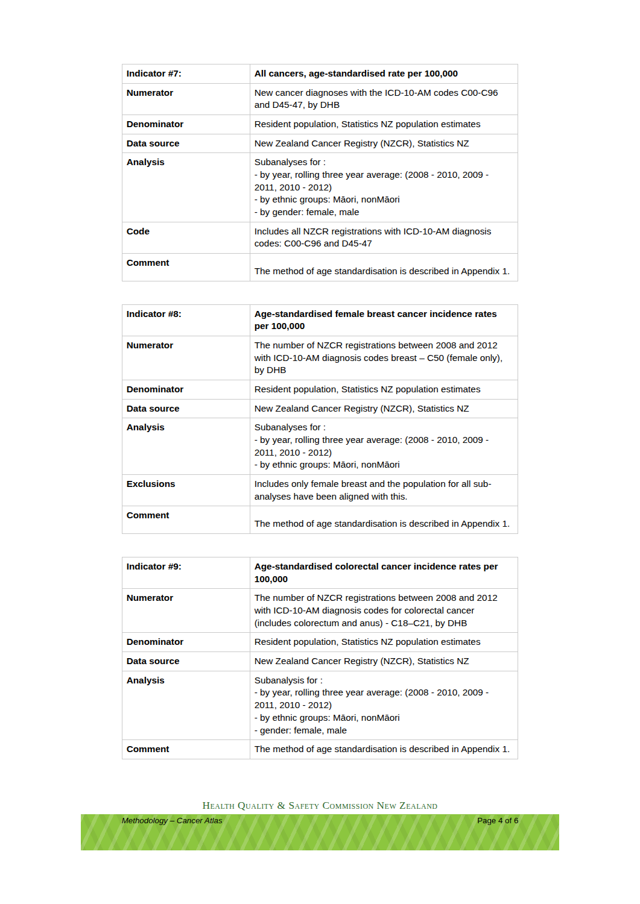| Indicator #7: | All cancers, age-standardised rate per 100,000 |
| Numerator | New cancer diagnoses with the ICD-10-AM codes C00-C96 and D45-47, by DHB |
| Denominator | Resident population, Statistics NZ population estimates |
| Data source | New Zealand Cancer Registry (NZCR), Statistics NZ |
| Analysis | Subanalyses for : - by year, rolling three year average: (2008 - 2010, 2009 - 2011, 2010 - 2012) - by ethnic groups: Māori, nonMāori - by gender: female, male |
| Code | Includes all NZCR registrations with ICD-10-AM diagnosis codes: C00-C96 and D45-47 |
| Comment | The method of age standardisation is described in Appendix 1. |
| Indicator #8: | Age-standardised female breast cancer incidence rates per 100,000 |
| Numerator | The number of NZCR registrations between 2008 and 2012 with ICD-10-AM diagnosis codes breast – C50 (female only), by DHB |
| Denominator | Resident population, Statistics NZ population estimates |
| Data source | New Zealand Cancer Registry (NZCR), Statistics NZ |
| Analysis | Subanalyses for : - by year, rolling three year average: (2008 - 2010, 2009 - 2011, 2010 - 2012) - by ethnic groups: Māori, nonMāori |
| Exclusions | Includes only female breast and the population for all sub-analyses have been aligned with this. |
| Comment | The method of age standardisation is described in Appendix 1. |
| Indicator #9: | Age-standardised colorectal cancer incidence rates per 100,000 |
| Numerator | The number of NZCR registrations between 2008 and 2012 with ICD-10-AM diagnosis codes for colorectal cancer (includes colorectum and anus) - C18–C21, by DHB |
| Denominator | Resident population, Statistics NZ population estimates |
| Data source | New Zealand Cancer Registry (NZCR), Statistics NZ |
| Analysis | Subanalysis for : - by year, rolling three year average: (2008 - 2010, 2009 - 2011, 2010 - 2012) - by ethnic groups: Māori, nonMāori - gender: female, male |
| Comment | The method of age standardisation is described in Appendix 1. |
Health Quality & Safety Commission New Zealand
Methodology – Cancer Atlas Page 4 of 6